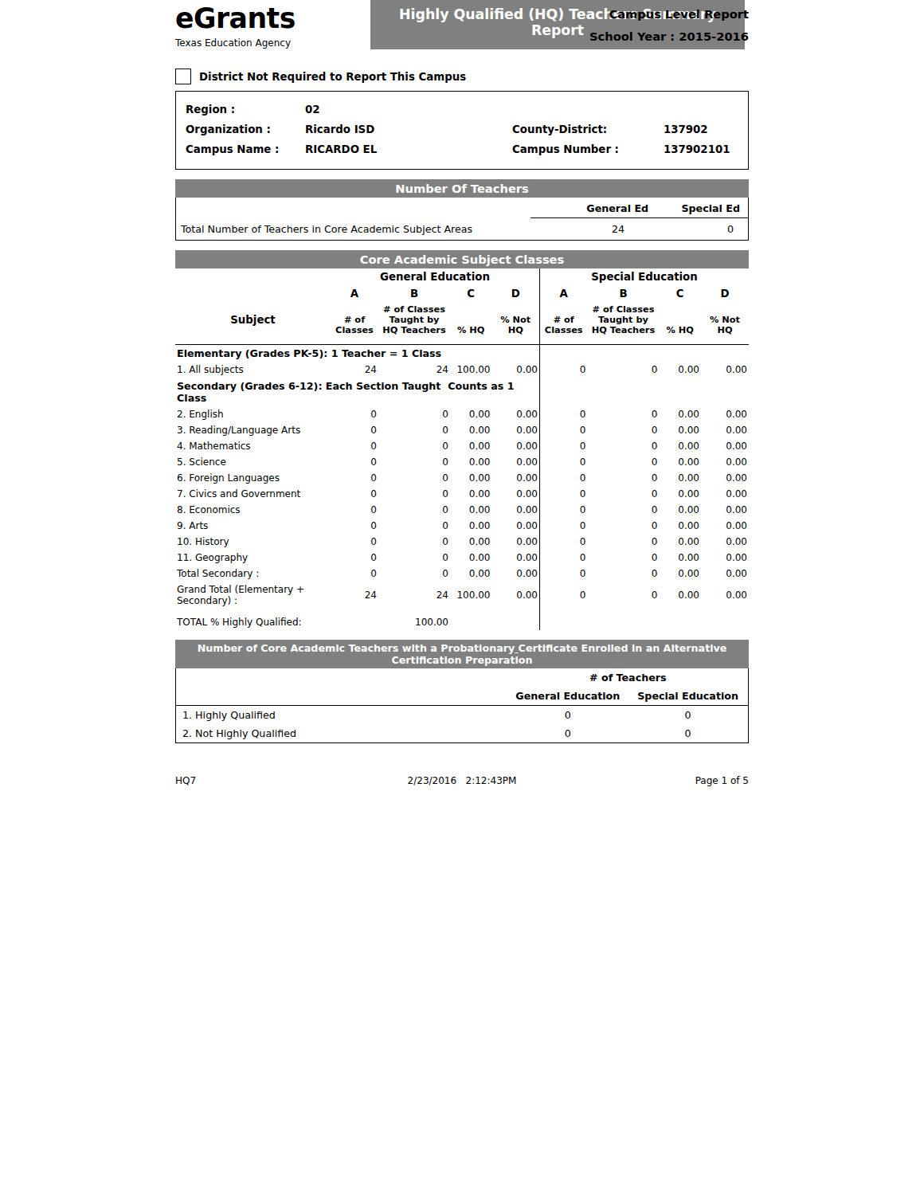eGrants
Texas Education Agency
Highly Qualified (HQ) Teachers Summary Report
Campus Level Report
School Year : 2015-2016
District Not Required to Report This Campus
| Region : | 02 | | |
| Organization : | Ricardo ISD | County-District: | 137902 |
| Campus Name : | RICARDO EL | Campus Number : | 137902101 |
Number Of Teachers
| | General Ed | Special Ed |
| --- | --- | --- |
| Total Number of Teachers in Core Academic Subject Areas | 24 | 0 |
Core Academic Subject Classes
| | General Education | Special Education |
| | A | B | C | D | A | B | C | D |
| Subject | # of Classes | # of Classes Taught by HQ Teachers | % HQ | % Not HQ | # of Classes | # of Classes Taught by HQ Teachers | % HQ | % Not HQ |
| Elementary (Grades PK-5): 1 Teacher = 1 Class | |
| 1. All subjects | 24 | 24 | 100.00 | 0.00 | 0 | 0 | 0.00 | 0.00 |
| Secondary (Grades 6-12): Each Section Taught Counts as 1 Class | |
| 2. English | 0 | 0 | 0.00 | 0.00 | 0 | 0 | 0.00 | 0.00 |
| 3. Reading/Language Arts | 0 | 0 | 0.00 | 0.00 | 0 | 0 | 0.00 | 0.00 |
| 4. Mathematics | 0 | 0 | 0.00 | 0.00 | 0 | 0 | 0.00 | 0.00 |
| 5. Science | 0 | 0 | 0.00 | 0.00 | 0 | 0 | 0.00 | 0.00 |
| 6. Foreign Languages | 0 | 0 | 0.00 | 0.00 | 0 | 0 | 0.00 | 0.00 |
| 7. Civics and Government | 0 | 0 | 0.00 | 0.00 | 0 | 0 | 0.00 | 0.00 |
| 8. Economics | 0 | 0 | 0.00 | 0.00 | 0 | 0 | 0.00 | 0.00 |
| 9. Arts | 0 | 0 | 0.00 | 0.00 | 0 | 0 | 0.00 | 0.00 |
| 10. History | 0 | 0 | 0.00 | 0.00 | 0 | 0 | 0.00 | 0.00 |
| 11. Geography | 0 | 0 | 0.00 | 0.00 | 0 | 0 | 0.00 | 0.00 |
| Total Secondary : | 0 | 0 | 0.00 | 0.00 | 0 | 0 | 0.00 | 0.00 |
| Grand Total (Elementary + Secondary) : | 24 | 24 | 100.00 | 0.00 | 0 | 0 | 0.00 | 0.00 |
| TOTAL % Highly Qualified: | | 100.00 | | | | | | |
Number of Core Academic Teachers with a Probationary Certificate Enrolled in an Alternative Certification Preparation
| | # of Teachers |
| | General Education | Special Education |
| 1. Highly Qualified | 0 | 0 |
| 2. Not Highly Qualified | 0 | 0 |
HQ7
2/23/2016 2:12:43PM
Page 1 of 5